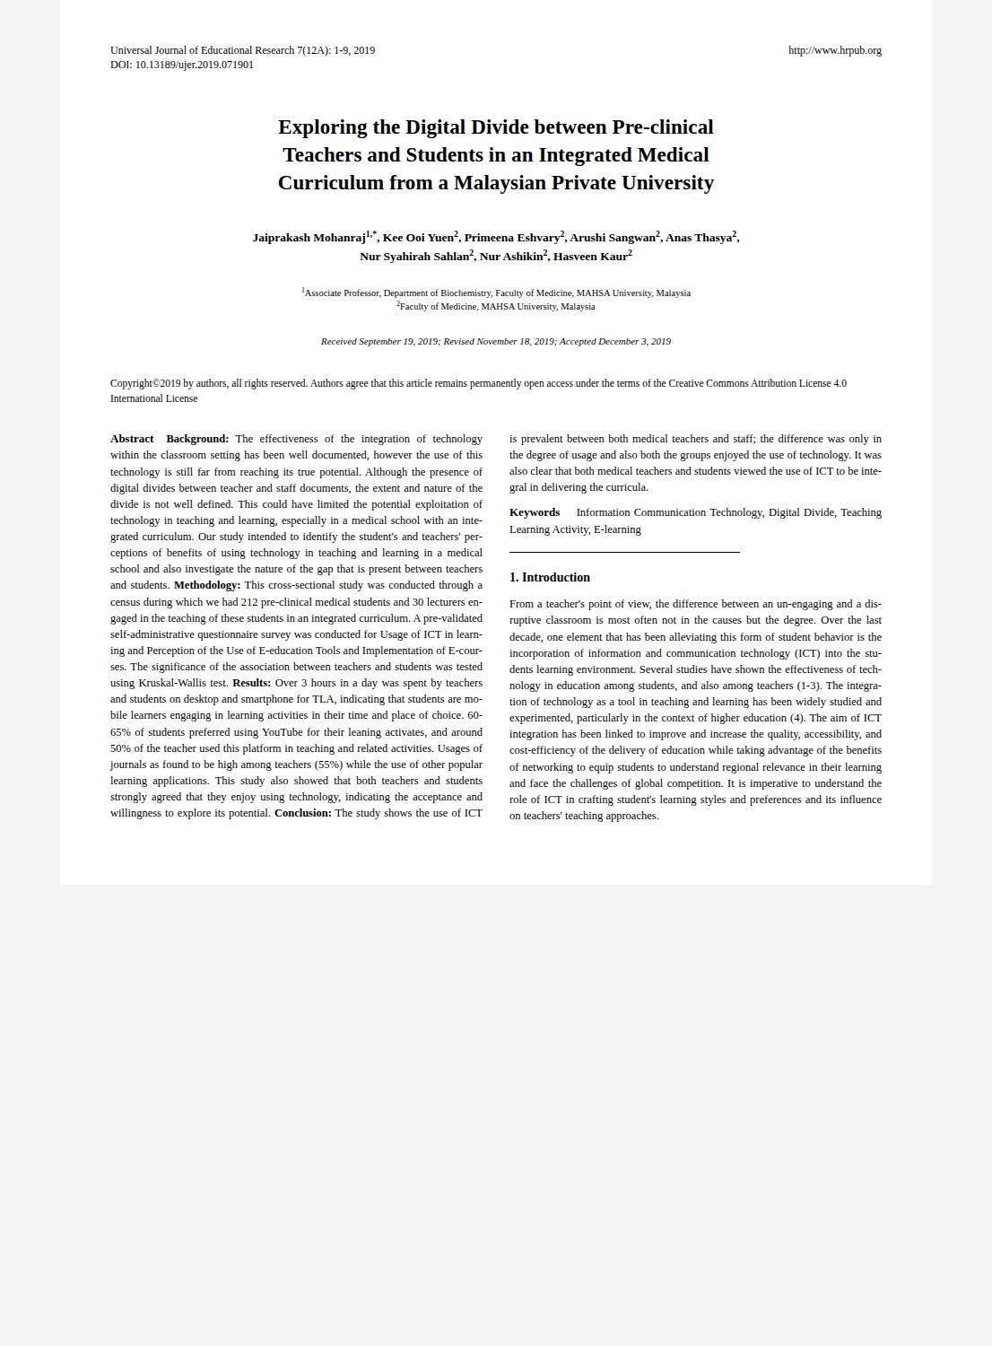Universal Journal of Educational Research 7(12A): 1-9, 2019
DOI: 10.13189/ujer.2019.071901
http://www.hrpub.org
Exploring the Digital Divide between Pre-clinical
Teachers and Students in an Integrated Medical
Curriculum from a Malaysian Private University
Jaiprakash Mohanraj1,*, Kee Ooi Yuen2, Primeena Eshvary2, Arushi Sangwan2, Anas Thasya2,
Nur Syahirah Sahlan2, Nur Ashikin2, Hasveen Kaur2
1Associate Professor, Department of Biochemistry, Faculty of Medicine, MAHSA University, Malaysia
2Faculty of Medicine, MAHSA University, Malaysia
Received September 19, 2019; Revised November 18, 2019; Accepted December 3, 2019
Copyright©2019 by authors, all rights reserved. Authors agree that this article remains permanently open access under the terms of the Creative Commons Attribution License 4.0 International License
Abstract Background: The effectiveness of the integration of technology within the classroom setting has been well documented, however the use of this technology is still far from reaching its true potential. Although the presence of digital divides between teacher and staff documents, the extent and nature of the divide is not well defined. This could have limited the potential exploitation of technology in teaching and learning, especially in a medical school with an integrated curriculum. Our study intended to identify the student's and teachers' perceptions of benefits of using technology in teaching and learning in a medical school and also investigate the nature of the gap that is present between teachers and students. Methodology: This cross-sectional study was conducted through a census during which we had 212 pre-clinical medical students and 30 lecturers engaged in the teaching of these students in an integrated curriculum. A pre-validated self-administrative questionnaire survey was conducted for Usage of ICT in learning and Perception of the Use of E-education Tools and Implementation of E-courses. The significance of the association between teachers and students was tested using Kruskal-Wallis test. Results: Over 3 hours in a day was spent by teachers and students on desktop and smartphone for TLA, indicating that students are mobile learners engaging in learning activities in their time and place of choice. 60-65% of students preferred using YouTube for their leaning activates, and around 50% of the teacher used this platform in teaching and related activities. Usages of journals as found to be high among teachers (55%) while the use of other popular learning applications. This study also showed that both teachers and students strongly agreed that they enjoy using technology, indicating the acceptance and willingness to explore its potential. Conclusion: The study shows the use of ICT is prevalent between both medical teachers and staff; the difference was only in the degree of usage and also both the groups enjoyed the use of technology. It was also clear that both medical teachers and students viewed the use of ICT to be integral in delivering the curricula.
Keywords Information Communication Technology, Digital Divide, Teaching Learning Activity, E-learning
1. Introduction
From a teacher's point of view, the difference between an un-engaging and a disruptive classroom is most often not in the causes but the degree. Over the last decade, one element that has been alleviating this form of student behavior is the incorporation of information and communication technology (ICT) into the students learning environment. Several studies have shown the effectiveness of technology in education among students, and also among teachers (1-3). The integration of technology as a tool in teaching and learning has been widely studied and experimented, particularly in the context of higher education (4). The aim of ICT integration has been linked to improve and increase the quality, accessibility, and cost-efficiency of the delivery of education while taking advantage of the benefits of networking to equip students to understand regional relevance in their learning and face the challenges of global competition. It is imperative to understand the role of ICT in crafting student's learning styles and preferences and its influence on teachers' teaching approaches.